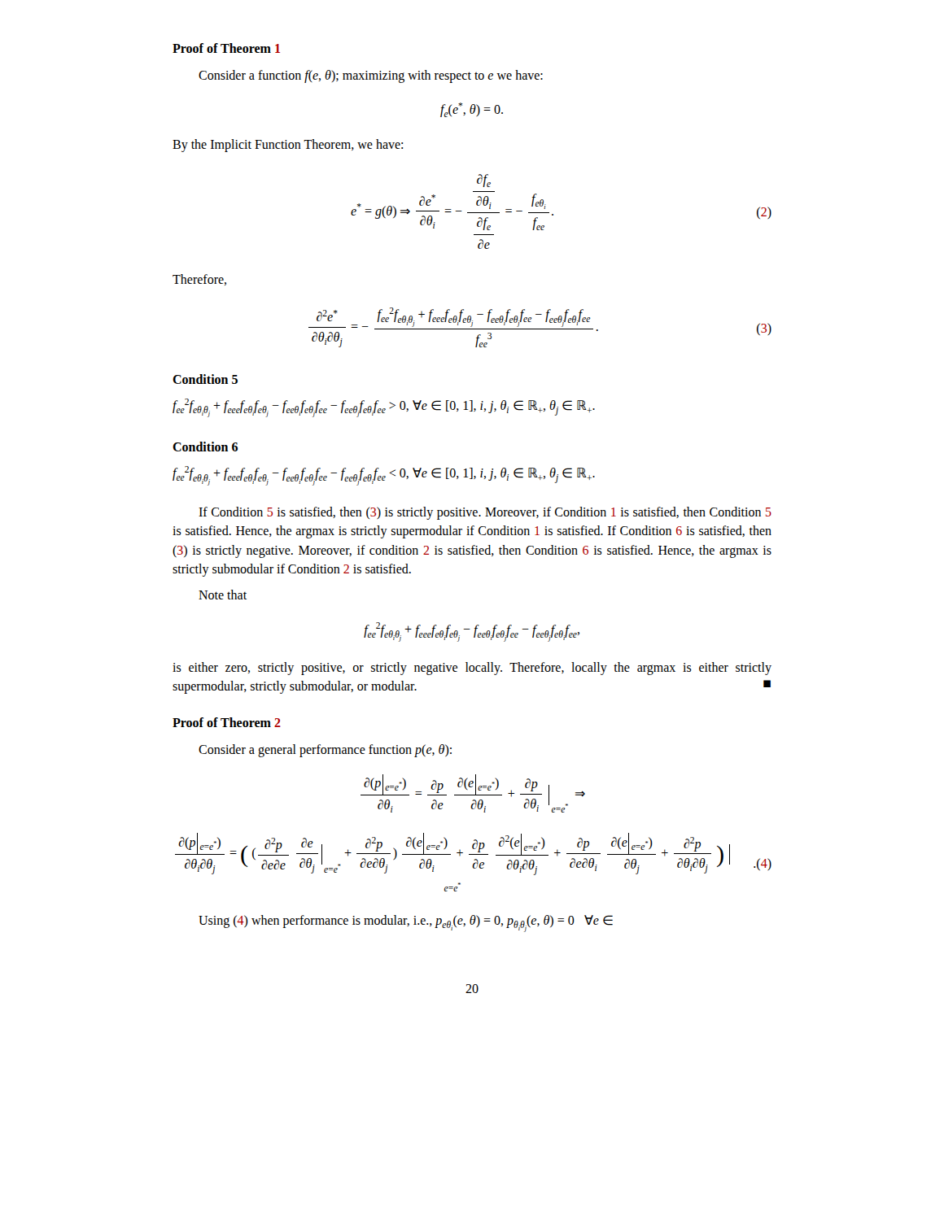Proof of Theorem 1
Consider a function f(e, θ); maximizing with respect to e we have:
fe(e*, θ) = 0.
By the Implicit Function Theorem, we have:
e* = g(θ) ⇒ ∂e*∂θi = − ∂fe∂θi ∂fe∂e = − feθi fee.
(2)
Therefore,
∂2e*∂θi∂θj = − fee2feθiθj + feee feθi feθj − feeθi feθj fee − feeθj feθi fee fee3 .
(3)
Condition 5
fee2feθiθj + feee feθi feθj − feeθi feθj fee − feeθj feθi fee > 0, ∀e ∈ [0, 1], i, j, θi ∈ ℝ+, θj ∈ ℝ+.
Condition 6
fee2feθiθj + feee feθi feθj − feeθi feθj fee − feeθj feθi fee < 0, ∀e ∈ [0, 1], i, j, θi ∈ ℝ+, θj ∈ ℝ+.
If Condition 5 is satisfied, then (3) is strictly positive. Moreover, if Condition 1 is satisfied, then Condition 5 is satisfied. Hence, the argmax is strictly supermodular if Condition 1 is satisfied. If Condition 6 is satisfied, then (3) is strictly negative. Moreover, if condition 2 is satisfied, then Condition 6 is satisfied. Hence, the argmax is strictly submodular if Condition 2 is satisfied.
Note that
fee2feθiθj + feee feθi feθj − feeθi feθj fee − feeθj feθi fee,
is either zero, strictly positive, or strictly negative locally. Therefore, locally the argmax is either strictly supermodular, strictly submodular, or modular. ■
Proof of Theorem 2
Consider a general performance function p(e, θ):
∂(p e=e*) ∂θi = ∂p∂e ∂(e e=e*) ∂θi + ∂p∂θi e=e* ⇒
∂(p e=e*) ∂θi∂θj = ( (∂2p∂e∂e ∂e∂θj e=e* + ∂2p∂e∂θj) ∂(e e=e*) ∂θi + ∂p∂e ∂2(e e=e*) ∂θi∂θj + ∂p∂e∂θi ∂(e e=e*) ∂θj + ∂2p∂θi∂θj ) e=e*
.(4)
Using (4) when performance is modular, i.e., peθi(e, θ) = 0, pθiθj(e, θ) = 0 ∀e ∈
20